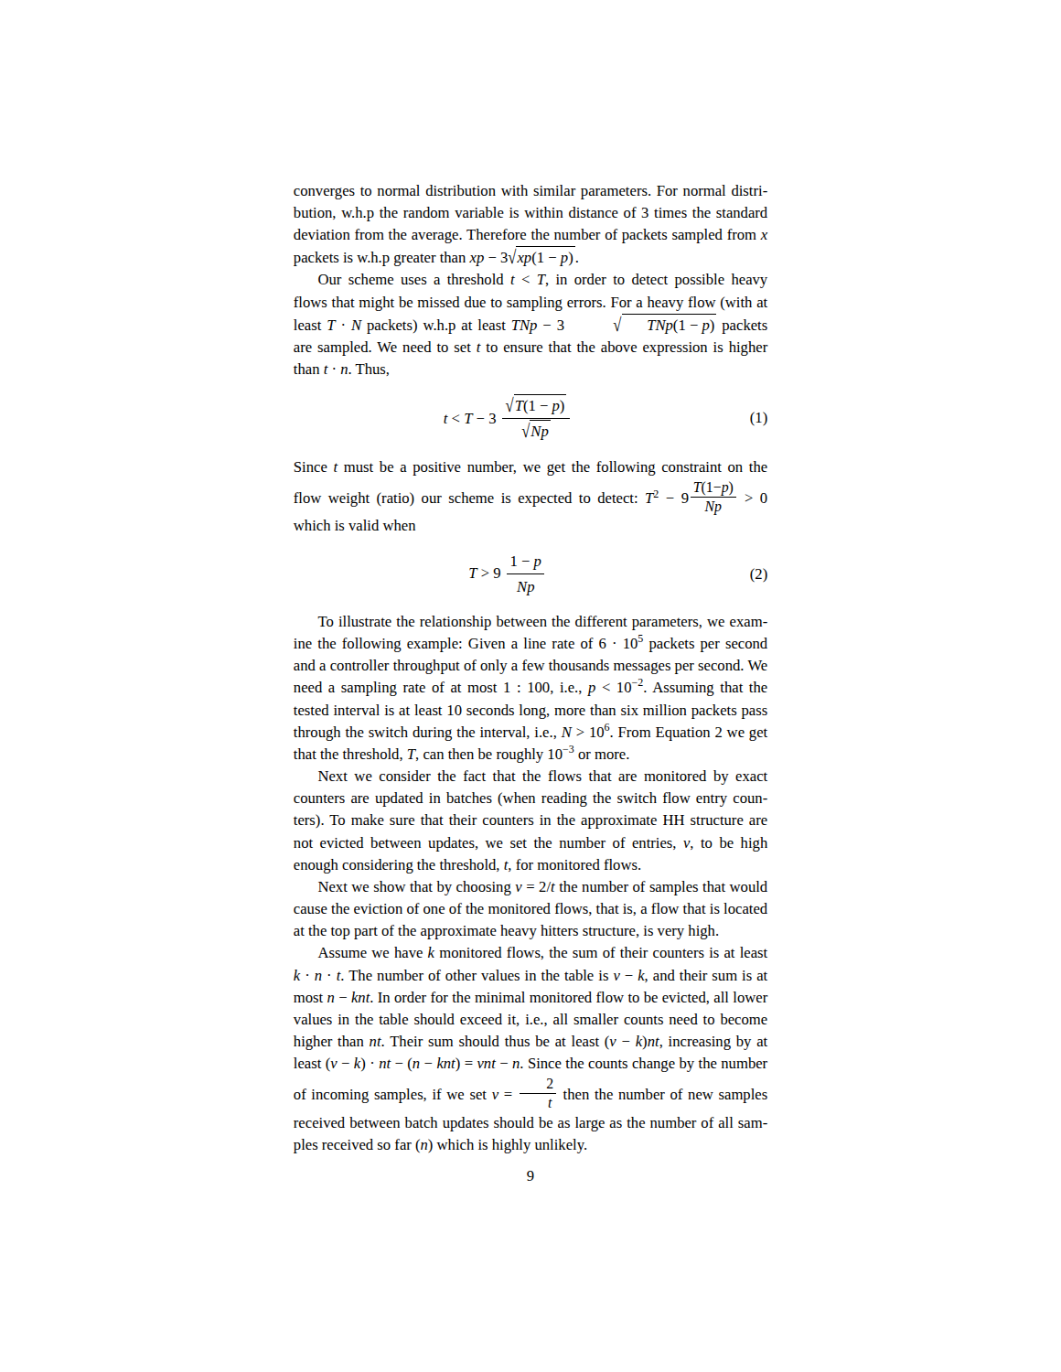converges to normal distribution with similar parameters. For normal distribution, w.h.p the random variable is within distance of 3 times the standard deviation from the average. Therefore the number of packets sampled from x packets is w.h.p greater than xp − 3√xp(1 − p).
Our scheme uses a threshold t < T, in order to detect possible heavy flows that might be missed due to sampling errors. For a heavy flow (with at least T · N packets) w.h.p at least TNp − 3√TNp(1 − p) packets are sampled. We need to set t to ensure that the above expression is higher than t · n. Thus,
t < T − 3 √T(1 − p) √Np
(1)
Since t must be a positive number, we get the following constraint on the flow weight (ratio) our scheme is expected to detect: T2 − 9T(1−p) Np > 0 which is valid when
T > 9 1 − p Np
(2)
To illustrate the relationship between the different parameters, we examine the following example: Given a line rate of 6 · 105 packets per second and a controller throughput of only a few thousands messages per second. We need a sampling rate of at most 1 : 100, i.e., p < 10−2. Assuming that the tested interval is at least 10 seconds long, more than six million packets pass through the switch during the interval, i.e., N > 106. From Equation 2 we get that the threshold, T, can then be roughly 10−3 or more.
Next we consider the fact that the flows that are monitored by exact counters are updated in batches (when reading the switch flow entry counters). To make sure that their counters in the approximate HH structure are not evicted between updates, we set the number of entries, v, to be high enough considering the threshold, t, for monitored flows.
Next we show that by choosing v = 2/t the number of samples that would cause the eviction of one of the monitored flows, that is, a flow that is located at the top part of the approximate heavy hitters structure, is very high.
Assume we have k monitored flows, the sum of their counters is at least k · n · t. The number of other values in the table is v − k, and their sum is at most n − knt. In order for the minimal monitored flow to be evicted, all lower values in the table should exceed it, i.e., all smaller counts need to become higher than nt. Their sum should thus be at least (v − k)nt, increasing by at least (v − k) · nt − (n − knt) = vnt − n. Since the counts change by the number of incoming samples, if we set v = 2 t then the number of new samples received between batch updates should be as large as the number of all samples received so far (n) which is highly unlikely.
9